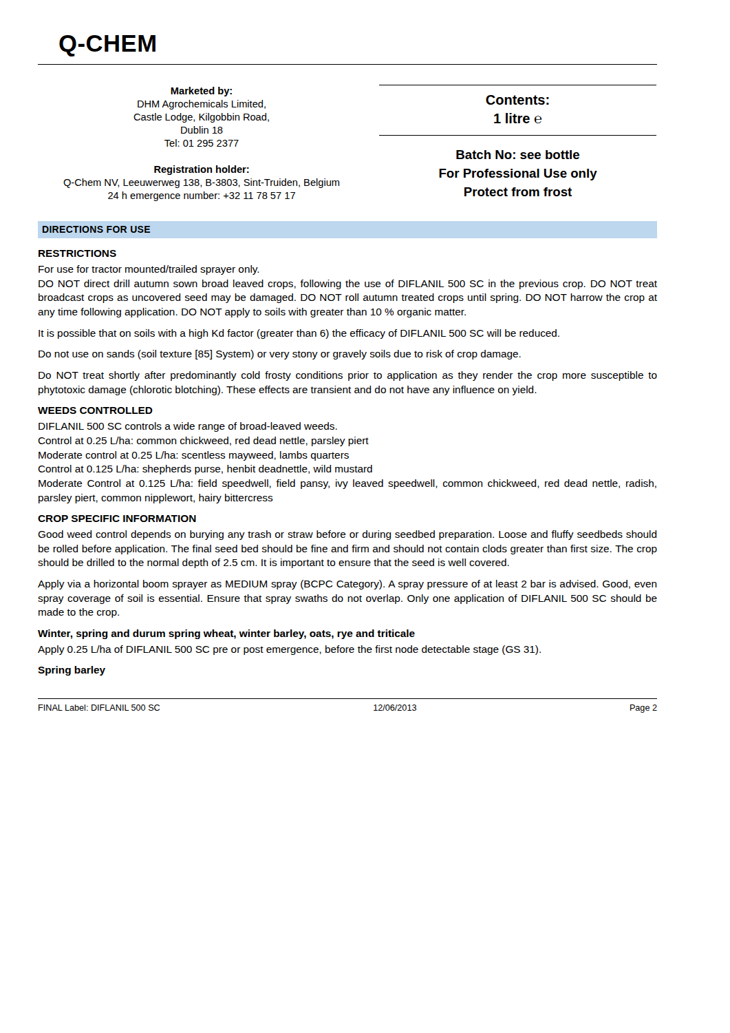Q-CHEM
| Marketed by: DHM Agrochemicals Limited, Castle Lodge, Kilgobbin Road, Dublin 18 Tel: 01 295 2377 Registration holder: Q-Chem NV, Leeuwerweg 138, B-3803, Sint-Truiden, Belgium 24 h emergence number: +32 11 78 57 17 | Contents: 1 litre ℮ Batch No: see bottle For Professional Use only Protect from frost |
DIRECTIONS FOR USE
RESTRICTIONS
For use for tractor mounted/trailed sprayer only.
DO NOT direct drill autumn sown broad leaved crops, following the use of DIFLANIL 500 SC in the previous crop. DO NOT treat broadcast crops as uncovered seed may be damaged. DO NOT roll autumn treated crops until spring. DO NOT harrow the crop at any time following application. DO NOT apply to soils with greater than 10 % organic matter.
It is possible that on soils with a high Kd factor (greater than 6) the efficacy of DIFLANIL 500 SC will be reduced.
Do not use on sands (soil texture [85] System) or very stony or gravely soils due to risk of crop damage.
Do NOT treat shortly after predominantly cold frosty conditions prior to application as they render the crop more susceptible to phytotoxic damage (chlorotic blotching). These effects are transient and do not have any influence on yield.
WEEDS CONTROLLED
DIFLANIL 500 SC controls a wide range of broad-leaved weeds.
Control at 0.25 L/ha: common chickweed, red dead nettle, parsley piert
Moderate control at 0.25 L/ha: scentless mayweed, lambs quarters
Control at 0.125 L/ha: shepherds purse, henbit deadnettle, wild mustard
Moderate Control at 0.125 L/ha: field speedwell, field pansy, ivy leaved speedwell, common chickweed, red dead nettle, radish, parsley piert, common nipplewort, hairy bittercress
CROP SPECIFIC INFORMATION
Good weed control depends on burying any trash or straw before or during seedbed preparation. Loose and fluffy seedbeds should be rolled before application. The final seed bed should be fine and firm and should not contain clods greater than first size. The crop should be drilled to the normal depth of 2.5 cm. It is important to ensure that the seed is well covered.
Apply via a horizontal boom sprayer as MEDIUM spray (BCPC Category). A spray pressure of at least 2 bar is advised. Good, even spray coverage of soil is essential. Ensure that spray swaths do not overlap. Only one application of DIFLANIL 500 SC should be made to the crop.
Winter, spring and durum spring wheat, winter barley, oats, rye and triticale
Apply 0.25 L/ha of DIFLANIL 500 SC pre or post emergence, before the first node detectable stage (GS 31).
Spring barley
FINAL Label: DIFLANIL 500 SC 12/06/2013 Page 2